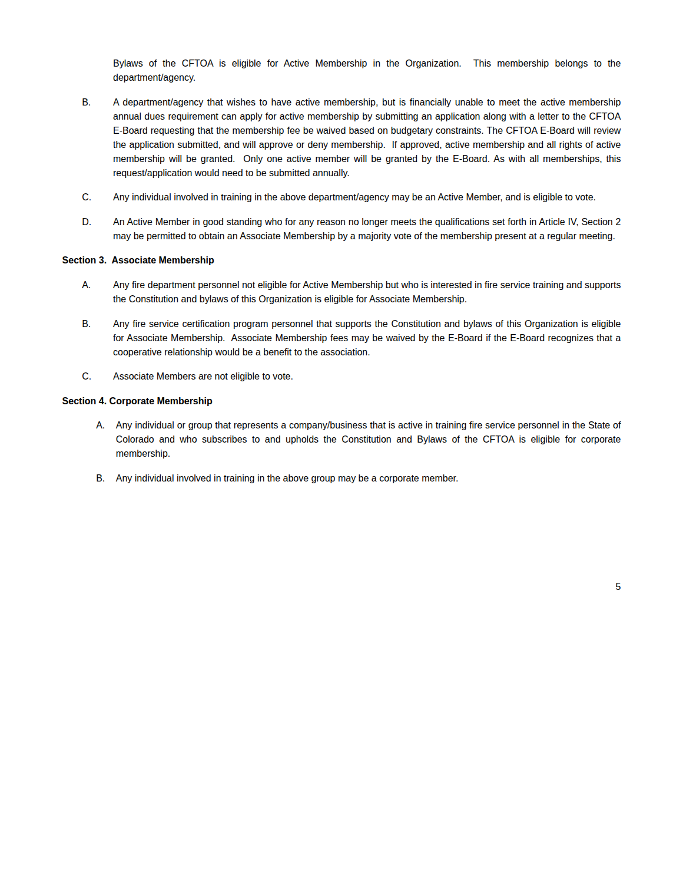Bylaws of the CFTOA is eligible for Active Membership in the Organization. This membership belongs to the department/agency.
B. A department/agency that wishes to have active membership, but is financially unable to meet the active membership annual dues requirement can apply for active membership by submitting an application along with a letter to the CFTOA E-Board requesting that the membership fee be waived based on budgetary constraints. The CFTOA E-Board will review the application submitted, and will approve or deny membership. If approved, active membership and all rights of active membership will be granted. Only one active member will be granted by the E-Board. As with all memberships, this request/application would need to be submitted annually.
C. Any individual involved in training in the above department/agency may be an Active Member, and is eligible to vote.
D. An Active Member in good standing who for any reason no longer meets the qualifications set forth in Article IV, Section 2 may be permitted to obtain an Associate Membership by a majority vote of the membership present at a regular meeting.
Section 3. Associate Membership
A. Any fire department personnel not eligible for Active Membership but who is interested in fire service training and supports the Constitution and bylaws of this Organization is eligible for Associate Membership.
B. Any fire service certification program personnel that supports the Constitution and bylaws of this Organization is eligible for Associate Membership. Associate Membership fees may be waived by the E-Board if the E-Board recognizes that a cooperative relationship would be a benefit to the association.
C. Associate Members are not eligible to vote.
Section 4. Corporate Membership
A. Any individual or group that represents a company/business that is active in training fire service personnel in the State of Colorado and who subscribes to and upholds the Constitution and Bylaws of the CFTOA is eligible for corporate membership.
B. Any individual involved in training in the above group may be a corporate member.
5